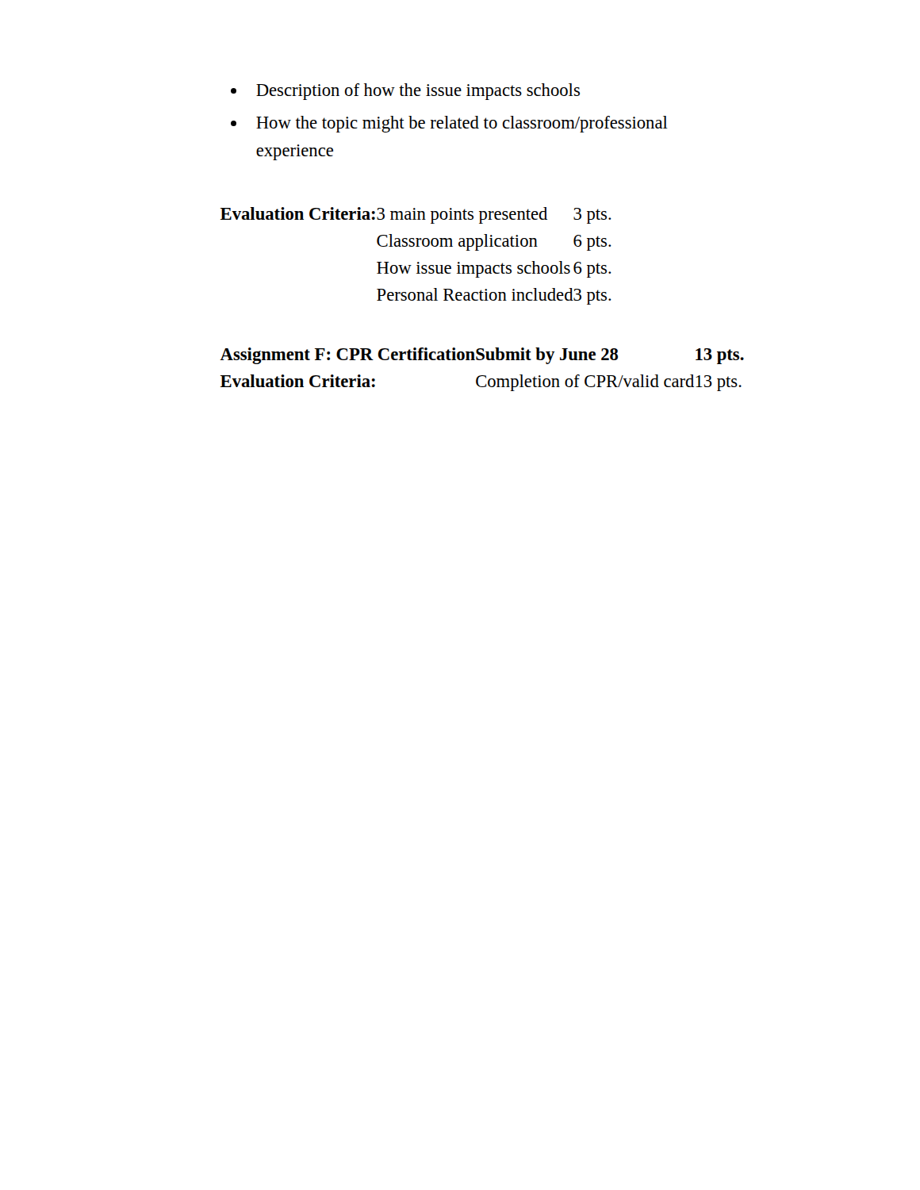Description of how the issue impacts schools
How the topic might be related to classroom/professional experience
| Evaluation Criteria: | 3 main points presented | 3 pts. |
| | Classroom application | 6 pts. |
| | How issue impacts schools | 6 pts. |
| | Personal Reaction included | 3 pts. |
| Assignment F: CPR Certification | Submit by June 28 | 13 pts. |
| Evaluation Criteria: | Completion of CPR/valid card | 13 pts. |